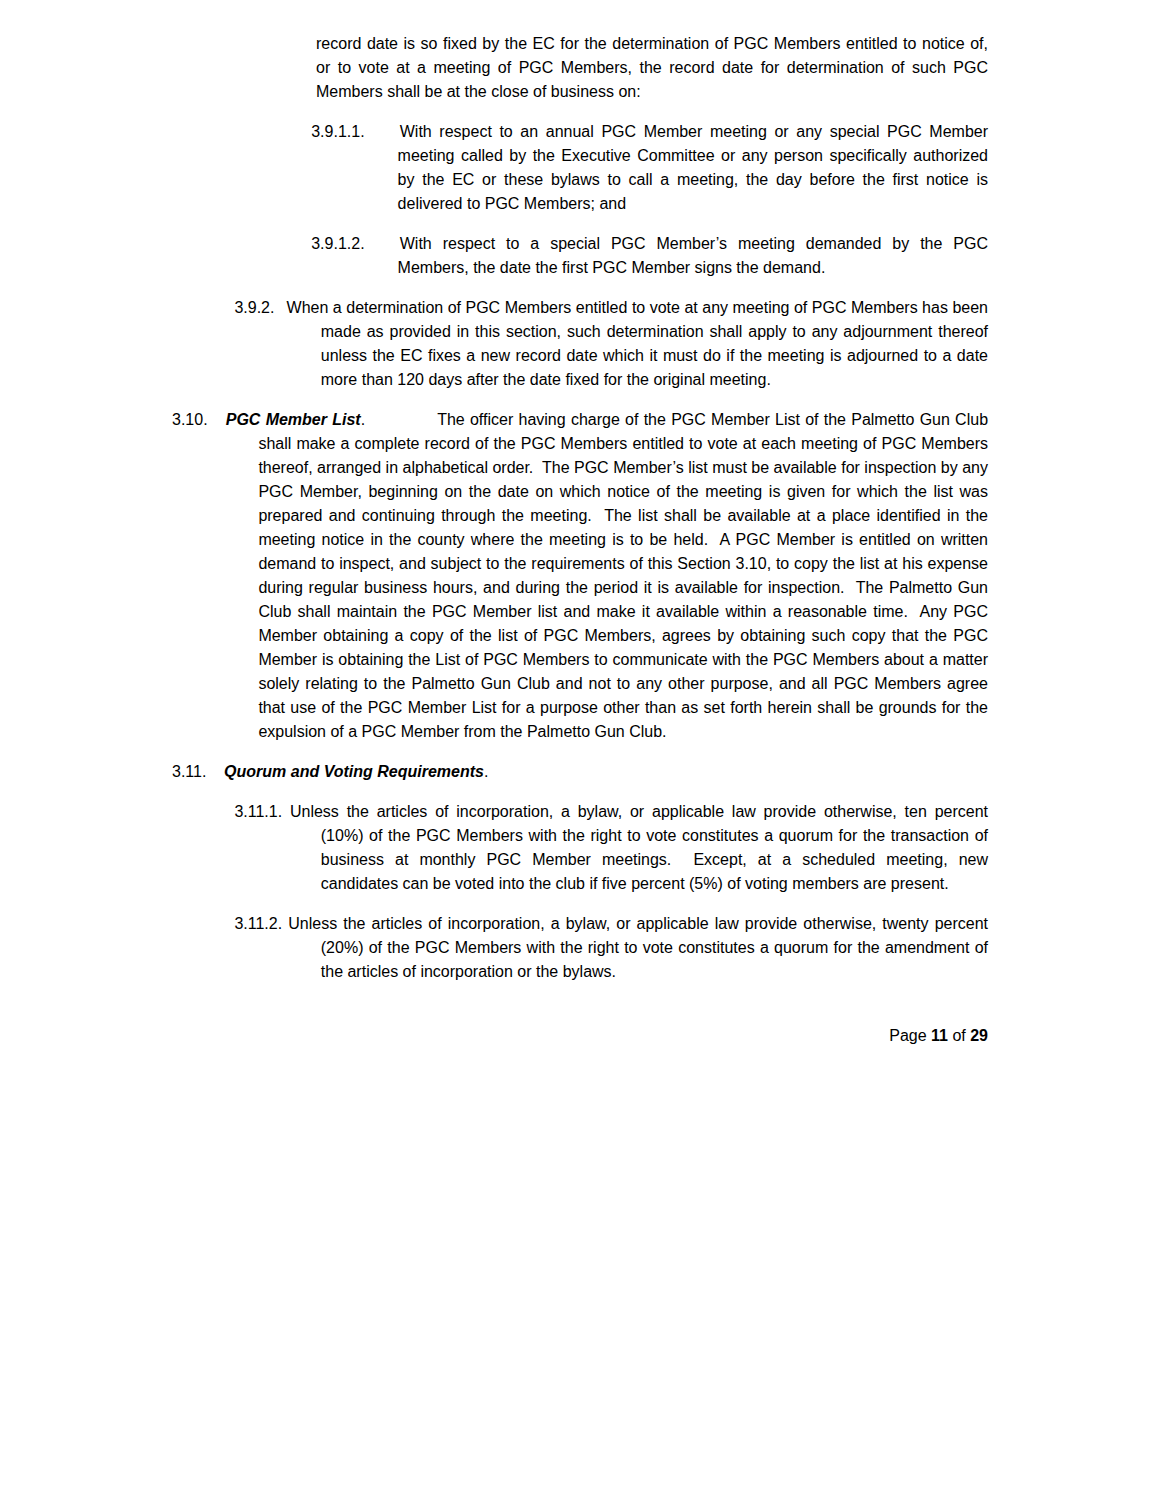record date is so fixed by the EC for the determination of PGC Members entitled to notice of, or to vote at a meeting of PGC Members, the record date for determination of such PGC Members shall be at the close of business on:
3.9.1.1. With respect to an annual PGC Member meeting or any special PGC Member meeting called by the Executive Committee or any person specifically authorized by the EC or these bylaws to call a meeting, the day before the first notice is delivered to PGC Members; and
3.9.1.2. With respect to a special PGC Member’s meeting demanded by the PGC Members, the date the first PGC Member signs the demand.
3.9.2. When a determination of PGC Members entitled to vote at any meeting of PGC Members has been made as provided in this section, such determination shall apply to any adjournment thereof unless the EC fixes a new record date which it must do if the meeting is adjourned to a date more than 120 days after the date fixed for the original meeting.
3.10. PGC Member List. The officer having charge of the PGC Member List of the Palmetto Gun Club shall make a complete record of the PGC Members entitled to vote at each meeting of PGC Members thereof, arranged in alphabetical order. The PGC Member’s list must be available for inspection by any PGC Member, beginning on the date on which notice of the meeting is given for which the list was prepared and continuing through the meeting. The list shall be available at a place identified in the meeting notice in the county where the meeting is to be held. A PGC Member is entitled on written demand to inspect, and subject to the requirements of this Section 3.10, to copy the list at his expense during regular business hours, and during the period it is available for inspection. The Palmetto Gun Club shall maintain the PGC Member list and make it available within a reasonable time. Any PGC Member obtaining a copy of the list of PGC Members, agrees by obtaining such copy that the PGC Member is obtaining the List of PGC Members to communicate with the PGC Members about a matter solely relating to the Palmetto Gun Club and not to any other purpose, and all PGC Members agree that use of the PGC Member List for a purpose other than as set forth herein shall be grounds for the expulsion of a PGC Member from the Palmetto Gun Club.
3.11. Quorum and Voting Requirements.
3.11.1. Unless the articles of incorporation, a bylaw, or applicable law provide otherwise, ten percent (10%) of the PGC Members with the right to vote constitutes a quorum for the transaction of business at monthly PGC Member meetings. Except, at a scheduled meeting, new candidates can be voted into the club if five percent (5%) of voting members are present.
3.11.2. Unless the articles of incorporation, a bylaw, or applicable law provide otherwise, twenty percent (20%) of the PGC Members with the right to vote constitutes a quorum for the amendment of the articles of incorporation or the bylaws.
Page 11 of 29